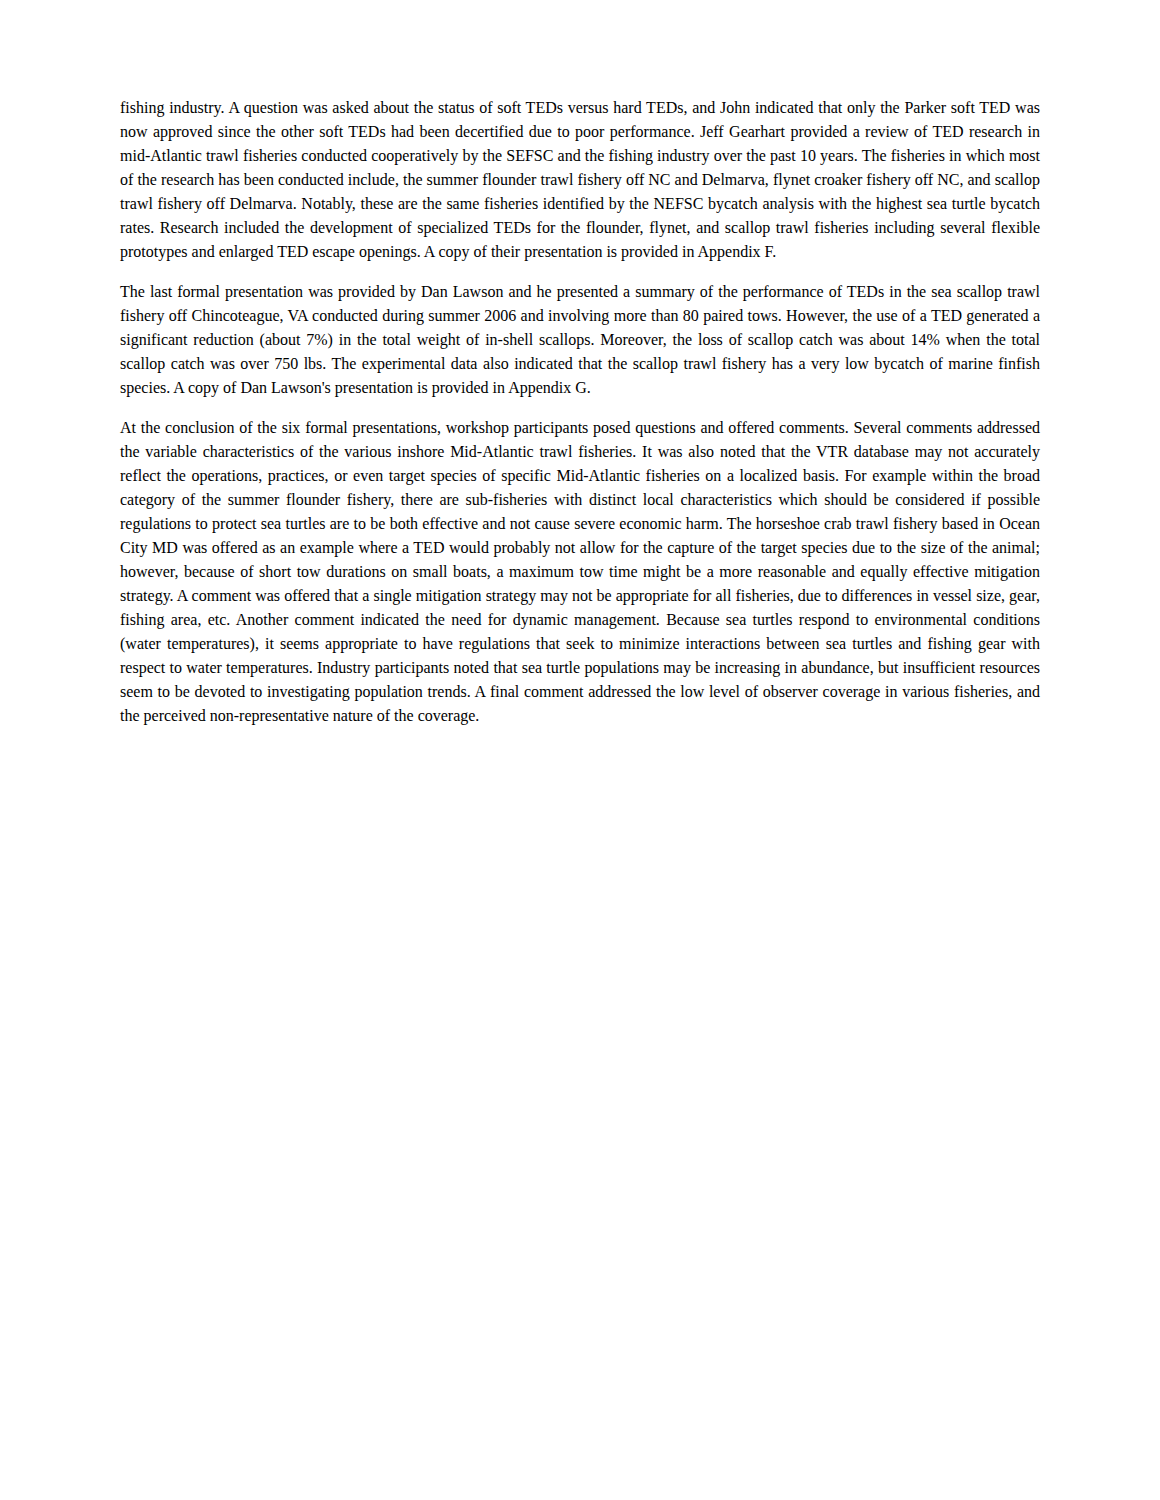fishing industry. A question was asked about the status of soft TEDs versus hard TEDs, and John indicated that only the Parker soft TED was now approved since the other soft TEDs had been decertified due to poor performance. Jeff Gearhart provided a review of TED research in mid-Atlantic trawl fisheries conducted cooperatively by the SEFSC and the fishing industry over the past 10 years. The fisheries in which most of the research has been conducted include, the summer flounder trawl fishery off NC and Delmarva, flynet croaker fishery off NC, and scallop trawl fishery off Delmarva. Notably, these are the same fisheries identified by the NEFSC bycatch analysis with the highest sea turtle bycatch rates. Research included the development of specialized TEDs for the flounder, flynet, and scallop trawl fisheries including several flexible prototypes and enlarged TED escape openings. A copy of their presentation is provided in Appendix F.
The last formal presentation was provided by Dan Lawson and he presented a summary of the performance of TEDs in the sea scallop trawl fishery off Chincoteague, VA conducted during summer 2006 and involving more than 80 paired tows. However, the use of a TED generated a significant reduction (about 7%) in the total weight of in-shell scallops. Moreover, the loss of scallop catch was about 14% when the total scallop catch was over 750 lbs. The experimental data also indicated that the scallop trawl fishery has a very low bycatch of marine finfish species. A copy of Dan Lawson's presentation is provided in Appendix G.
At the conclusion of the six formal presentations, workshop participants posed questions and offered comments. Several comments addressed the variable characteristics of the various inshore Mid-Atlantic trawl fisheries. It was also noted that the VTR database may not accurately reflect the operations, practices, or even target species of specific Mid-Atlantic fisheries on a localized basis. For example within the broad category of the summer flounder fishery, there are sub-fisheries with distinct local characteristics which should be considered if possible regulations to protect sea turtles are to be both effective and not cause severe economic harm. The horseshoe crab trawl fishery based in Ocean City MD was offered as an example where a TED would probably not allow for the capture of the target species due to the size of the animal; however, because of short tow durations on small boats, a maximum tow time might be a more reasonable and equally effective mitigation strategy. A comment was offered that a single mitigation strategy may not be appropriate for all fisheries, due to differences in vessel size, gear, fishing area, etc. Another comment indicated the need for dynamic management. Because sea turtles respond to environmental conditions (water temperatures), it seems appropriate to have regulations that seek to minimize interactions between sea turtles and fishing gear with respect to water temperatures. Industry participants noted that sea turtle populations may be increasing in abundance, but insufficient resources seem to be devoted to investigating population trends. A final comment addressed the low level of observer coverage in various fisheries, and the perceived non-representative nature of the coverage.